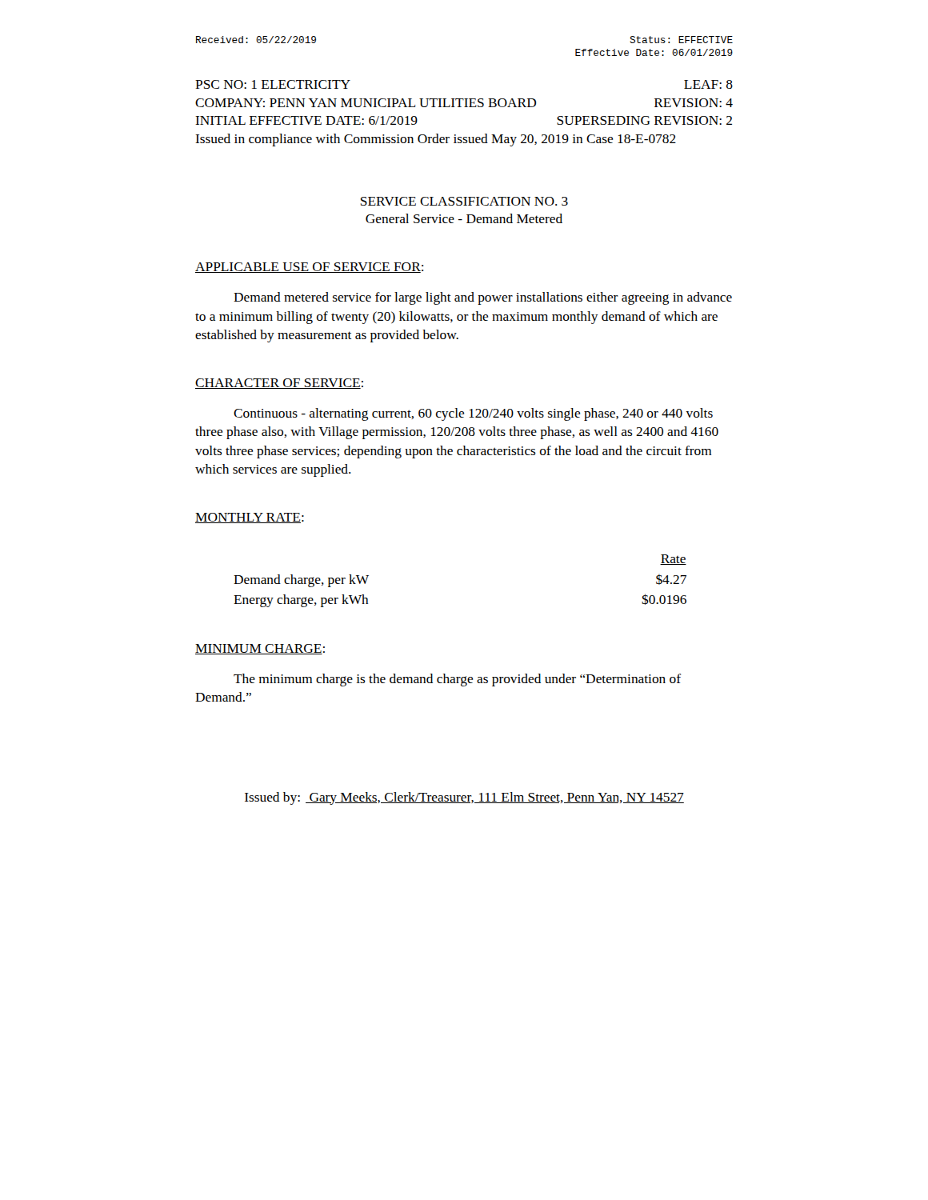Received: 05/22/2019
Status: EFFECTIVE
Effective Date: 06/01/2019
PSC NO: 1 ELECTRICITY LEAF: 8
COMPANY: PENN YAN MUNICIPAL UTILITIES BOARD REVISION: 4
INITIAL EFFECTIVE DATE: 6/1/2019 SUPERSEDING REVISION: 2
Issued in compliance with Commission Order issued May 20, 2019 in Case 18-E-0782
SERVICE CLASSIFICATION NO. 3
General Service - Demand Metered
APPLICABLE USE OF SERVICE FOR:
Demand metered service for large light and power installations either agreeing in advance to a minimum billing of twenty (20) kilowatts, or the maximum monthly demand of which are established by measurement as provided below.
CHARACTER OF SERVICE:
Continuous - alternating current, 60 cycle 120/240 volts single phase, 240 or 440 volts three phase also, with Village permission, 120/208 volts three phase, as well as 2400 and 4160 volts three phase services; depending upon the characteristics of the load and the circuit from which services are supplied.
MONTHLY RATE:
| | Rate |
| Demand charge, per kW | $4.27 |
| Energy charge, per kWh | $0.0196 |
MINIMUM CHARGE:
The minimum charge is the demand charge as provided under “Determination of Demand.”
Issued by: Gary Meeks, Clerk/Treasurer, 111 Elm Street, Penn Yan, NY 14527